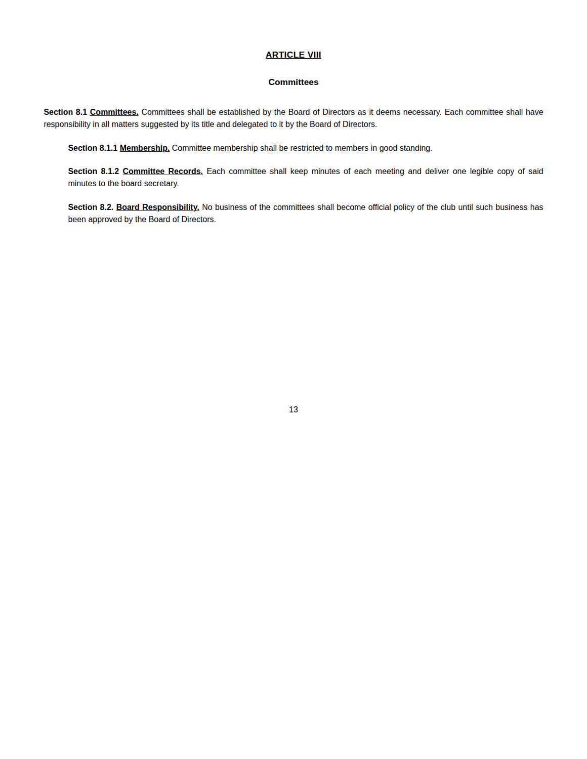ARTICLE VIII
Committees
Section 8.1 Committees. Committees shall be established by the Board of Directors as it deems necessary. Each committee shall have responsibility in all matters suggested by its title and delegated to it by the Board of Directors.
Section 8.1.1 Membership. Committee membership shall be restricted to members in good standing.
Section 8.1.2 Committee Records. Each committee shall keep minutes of each meeting and deliver one legible copy of said minutes to the board secretary.
Section 8.2. Board Responsibility. No business of the committees shall become official policy of the club until such business has been approved by the Board of Directors.
13